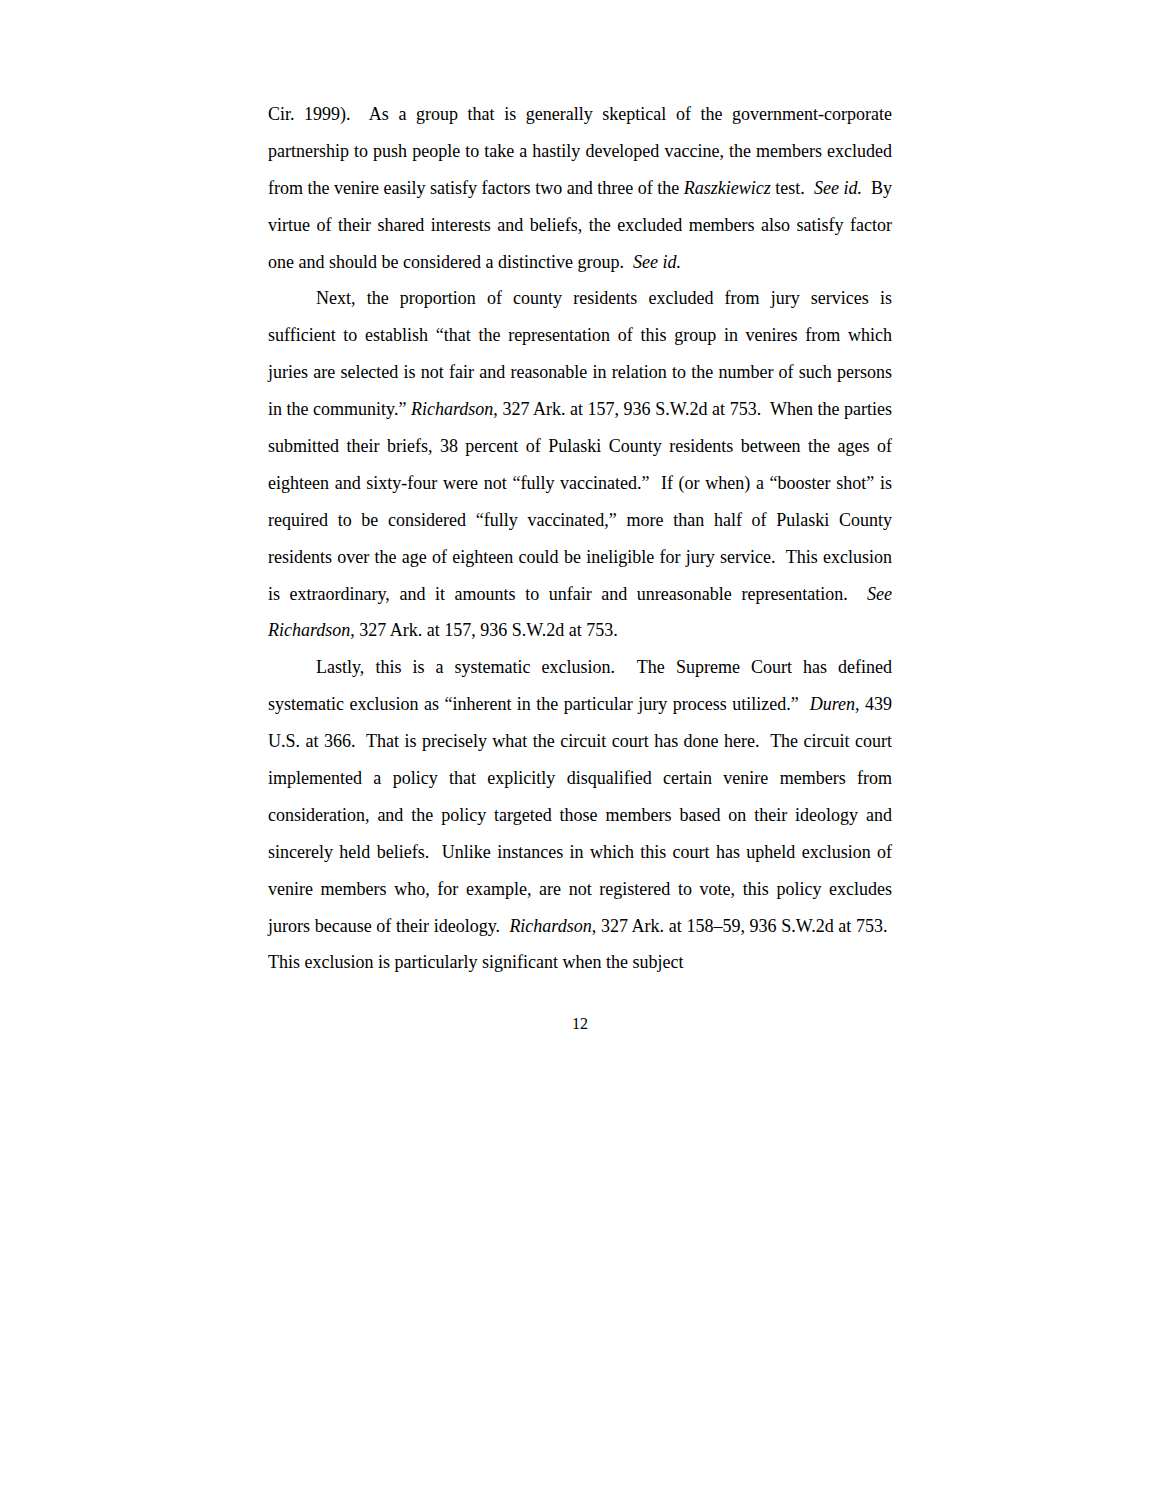Cir. 1999). As a group that is generally skeptical of the government-corporate partnership to push people to take a hastily developed vaccine, the members excluded from the venire easily satisfy factors two and three of the Raszkiewicz test. See id. By virtue of their shared interests and beliefs, the excluded members also satisfy factor one and should be considered a distinctive group. See id.
Next, the proportion of county residents excluded from jury services is sufficient to establish “that the representation of this group in venires from which juries are selected is not fair and reasonable in relation to the number of such persons in the community.” Richardson, 327 Ark. at 157, 936 S.W.2d at 753. When the parties submitted their briefs, 38 percent of Pulaski County residents between the ages of eighteen and sixty-four were not “fully vaccinated.” If (or when) a “booster shot” is required to be considered “fully vaccinated,” more than half of Pulaski County residents over the age of eighteen could be ineligible for jury service. This exclusion is extraordinary, and it amounts to unfair and unreasonable representation. See Richardson, 327 Ark. at 157, 936 S.W.2d at 753.
Lastly, this is a systematic exclusion. The Supreme Court has defined systematic exclusion as “inherent in the particular jury process utilized.” Duren, 439 U.S. at 366. That is precisely what the circuit court has done here. The circuit court implemented a policy that explicitly disqualified certain venire members from consideration, and the policy targeted those members based on their ideology and sincerely held beliefs. Unlike instances in which this court has upheld exclusion of venire members who, for example, are not registered to vote, this policy excludes jurors because of their ideology. Richardson, 327 Ark. at 158–59, 936 S.W.2d at 753. This exclusion is particularly significant when the subject
12